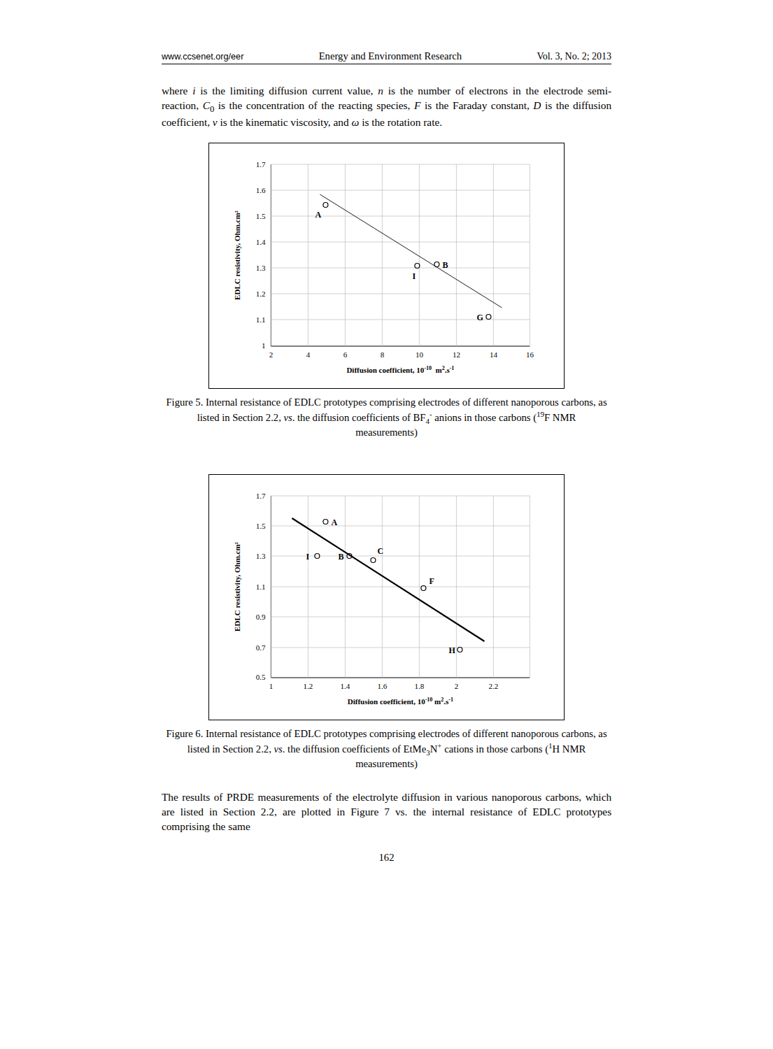www.ccsenet.org/eer
Energy and Environment Research
Vol. 3, No. 2; 2013
where i is the limiting diffusion current value, n is the number of electrons in the electrode semi-reaction, C0 is the concentration of the reacting species, F is the Faraday constant, D is the diffusion coefficient, v is the kinematic viscosity, and ω is the rotation rate.
1.7 1.6 1.5 1.4 1.3 1.2 1.1 1 2 4 6 8 10 12 14 16 EDLC resistivity, Ohm.cm² Diffusion coefficient, 10-10 m2.s-1 A I B G
Figure 5. Internal resistance of EDLC prototypes comprising electrodes of different nanoporous carbons, as listed in Section 2.2, vs. the diffusion coefficients of BF4- anions in those carbons (19F NMR measurements)
1.7 1.5 1.3 1.1 0.9 0.7 0.5 1 1.2 1.4 1.6 1.8 2 2.2 EDLC resistivity, Ohm.cm² Diffusion coefficient, 10-10 m2.s-1 A I B C F H
Figure 6. Internal resistance of EDLC prototypes comprising electrodes of different nanoporous carbons, as listed in Section 2.2, vs. the diffusion coefficients of EtMe3N+ cations in those carbons (1H NMR measurements)
The results of PRDE measurements of the electrolyte diffusion in various nanoporous carbons, which are listed in Section 2.2, are plotted in Figure 7 vs. the internal resistance of EDLC prototypes comprising the same
162